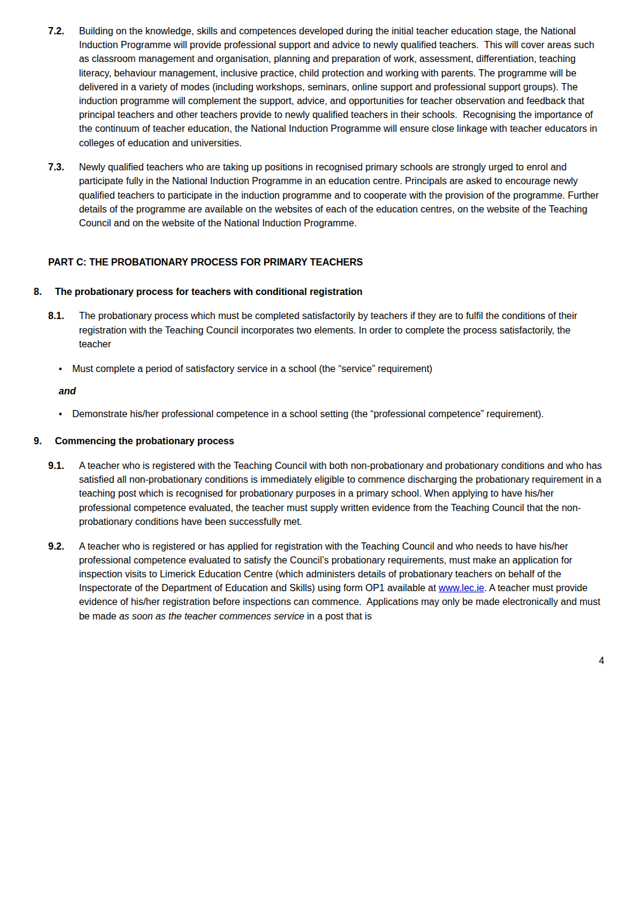7.2.
Building on the knowledge, skills and competences developed during the initial teacher education stage, the National Induction Programme will provide professional support and advice to newly qualified teachers. This will cover areas such as classroom management and organisation, planning and preparation of work, assessment, differentiation, teaching literacy, behaviour management, inclusive practice, child protection and working with parents. The programme will be delivered in a variety of modes (including workshops, seminars, online support and professional support groups). The induction programme will complement the support, advice, and opportunities for teacher observation and feedback that principal teachers and other teachers provide to newly qualified teachers in their schools. Recognising the importance of the continuum of teacher education, the National Induction Programme will ensure close linkage with teacher educators in colleges of education and universities.
7.3.
Newly qualified teachers who are taking up positions in recognised primary schools are strongly urged to enrol and participate fully in the National Induction Programme in an education centre. Principals are asked to encourage newly qualified teachers to participate in the induction programme and to cooperate with the provision of the programme. Further details of the programme are available on the websites of each of the education centres, on the website of the Teaching Council and on the website of the National Induction Programme.
PART C: THE PROBATIONARY PROCESS FOR PRIMARY TEACHERS
8. The probationary process for teachers with conditional registration
8.1.
The probationary process which must be completed satisfactorily by teachers if they are to fulfil the conditions of their registration with the Teaching Council incorporates two elements. In order to complete the process satisfactorily, the teacher
Must complete a period of satisfactory service in a school (the “service” requirement)
and
Demonstrate his/her professional competence in a school setting (the “professional competence” requirement).
9. Commencing the probationary process
9.1.
A teacher who is registered with the Teaching Council with both non-probationary and probationary conditions and who has satisfied all non-probationary conditions is immediately eligible to commence discharging the probationary requirement in a teaching post which is recognised for probationary purposes in a primary school. When applying to have his/her professional competence evaluated, the teacher must supply written evidence from the Teaching Council that the non-probationary conditions have been successfully met.
9.2.
A teacher who is registered or has applied for registration with the Teaching Council and who needs to have his/her professional competence evaluated to satisfy the Council’s probationary requirements, must make an application for inspection visits to Limerick Education Centre (which administers details of probationary teachers on behalf of the Inspectorate of the Department of Education and Skills) using form OP1 available at www.lec.ie. A teacher must provide evidence of his/her registration before inspections can commence. Applications may only be made electronically and must be made as soon as the teacher commences service in a post that is
4